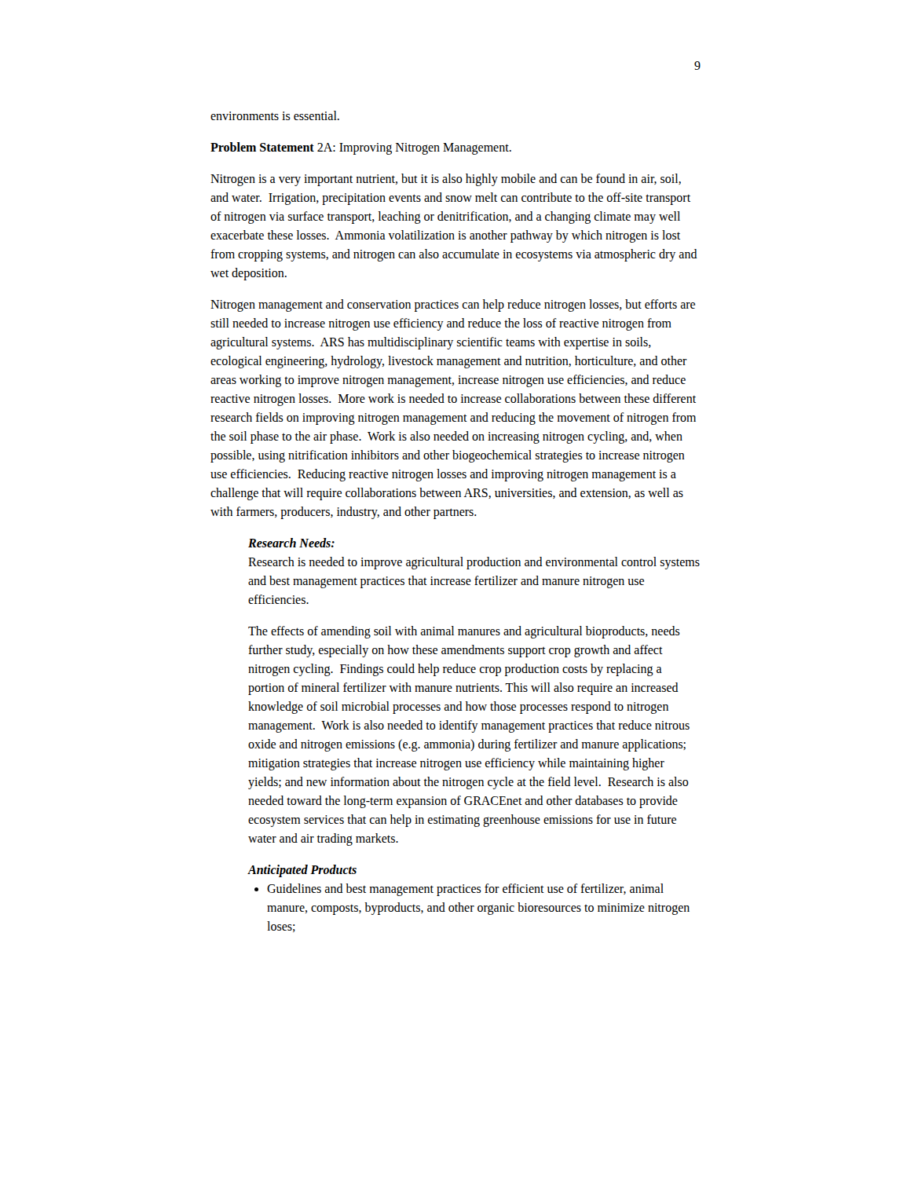9
environments is essential.
Problem Statement
2A: Improving Nitrogen Management.
Nitrogen is a very important nutrient, but it is also highly mobile and can be found in air, soil, and water. Irrigation, precipitation events and snow melt can contribute to the off-site transport of nitrogen via surface transport, leaching or denitrification, and a changing climate may well exacerbate these losses. Ammonia volatilization is another pathway by which nitrogen is lost from cropping systems, and nitrogen can also accumulate in ecosystems via atmospheric dry and wet deposition.
Nitrogen management and conservation practices can help reduce nitrogen losses, but efforts are still needed to increase nitrogen use efficiency and reduce the loss of reactive nitrogen from agricultural systems. ARS has multidisciplinary scientific teams with expertise in soils, ecological engineering, hydrology, livestock management and nutrition, horticulture, and other areas working to improve nitrogen management, increase nitrogen use efficiencies, and reduce reactive nitrogen losses. More work is needed to increase collaborations between these different research fields on improving nitrogen management and reducing the movement of nitrogen from the soil phase to the air phase. Work is also needed on increasing nitrogen cycling, and, when possible, using nitrification inhibitors and other biogeochemical strategies to increase nitrogen use efficiencies. Reducing reactive nitrogen losses and improving nitrogen management is a challenge that will require collaborations between ARS, universities, and extension, as well as with farmers, producers, industry, and other partners.
Research Needs:
Research is needed to improve agricultural production and environmental control systems and best management practices that increase fertilizer and manure nitrogen use efficiencies.
The effects of amending soil with animal manures and agricultural bioproducts, needs further study, especially on how these amendments support crop growth and affect nitrogen cycling. Findings could help reduce crop production costs by replacing a portion of mineral fertilizer with manure nutrients. This will also require an increased knowledge of soil microbial processes and how those processes respond to nitrogen management. Work is also needed to identify management practices that reduce nitrous oxide and nitrogen emissions (e.g. ammonia) during fertilizer and manure applications; mitigation strategies that increase nitrogen use efficiency while maintaining higher yields; and new information about the nitrogen cycle at the field level. Research is also needed toward the long-term expansion of GRACEnet and other databases to provide ecosystem services that can help in estimating greenhouse emissions for use in future water and air trading markets.
Anticipated Products
Guidelines and best management practices for efficient use of fertilizer, animal manure, composts, byproducts, and other organic bioresources to minimize nitrogen loses;